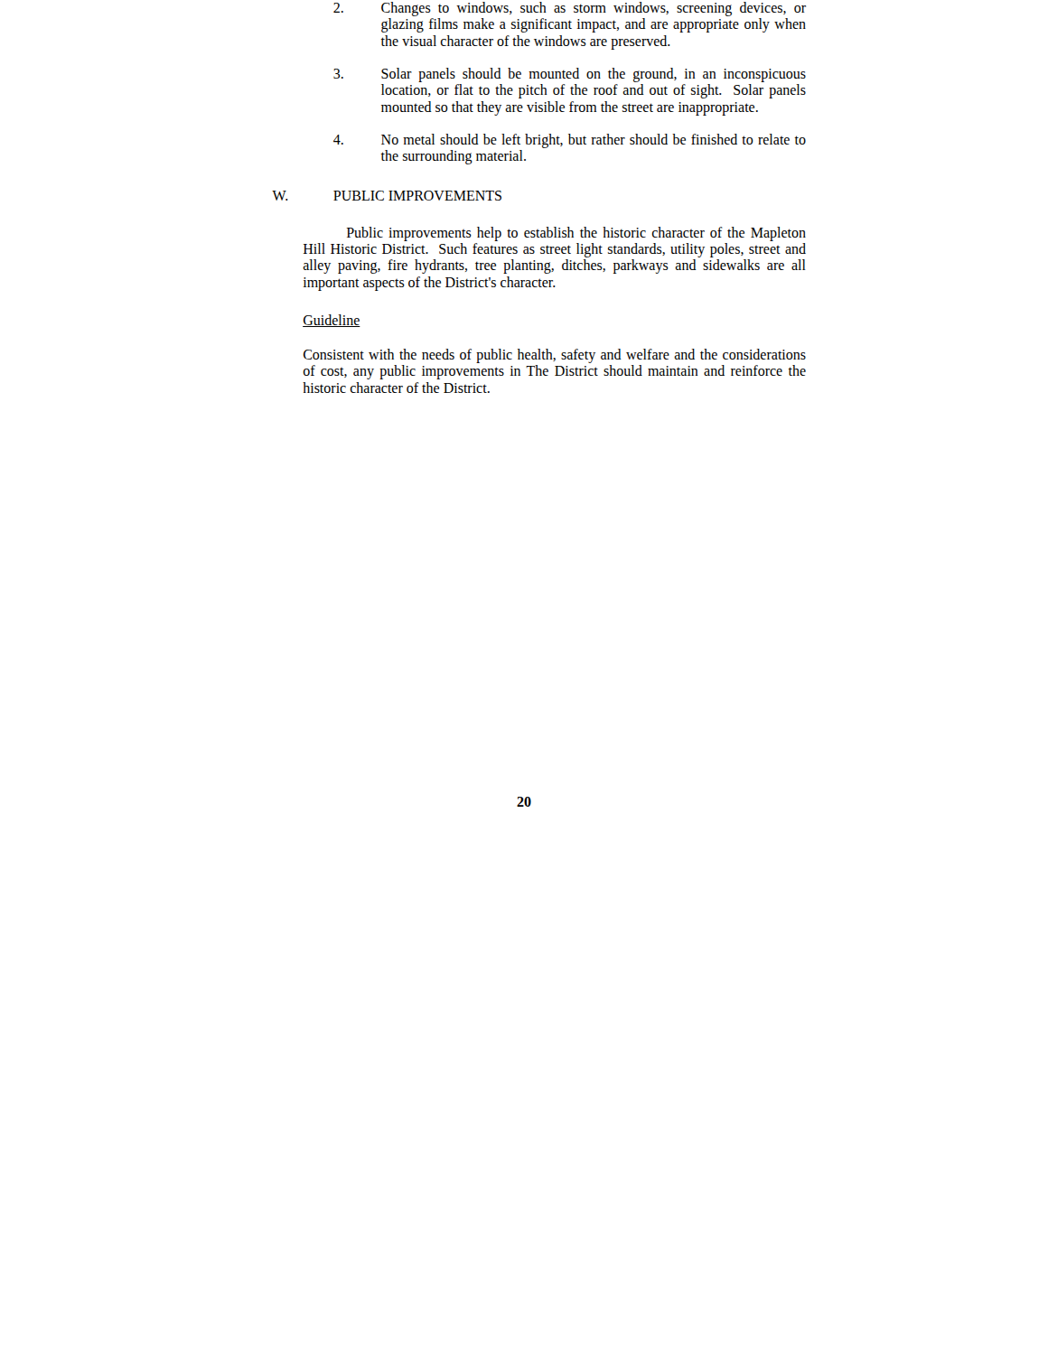2. Changes to windows, such as storm windows, screening devices, or glazing films make a significant impact, and are appropriate only when the visual character of the windows are preserved.
3. Solar panels should be mounted on the ground, in an inconspicuous location, or flat to the pitch of the roof and out of sight. Solar panels mounted so that they are visible from the street are inappropriate.
4. No metal should be left bright, but rather should be finished to relate to the surrounding material.
W. PUBLIC IMPROVEMENTS
Public improvements help to establish the historic character of the Mapleton Hill Historic District. Such features as street light standards, utility poles, street and alley paving, fire hydrants, tree planting, ditches, parkways and sidewalks are all important aspects of the District's character.
Guideline
Consistent with the needs of public health, safety and welfare and the considerations of cost, any public improvements in The District should maintain and reinforce the historic character of the District.
20